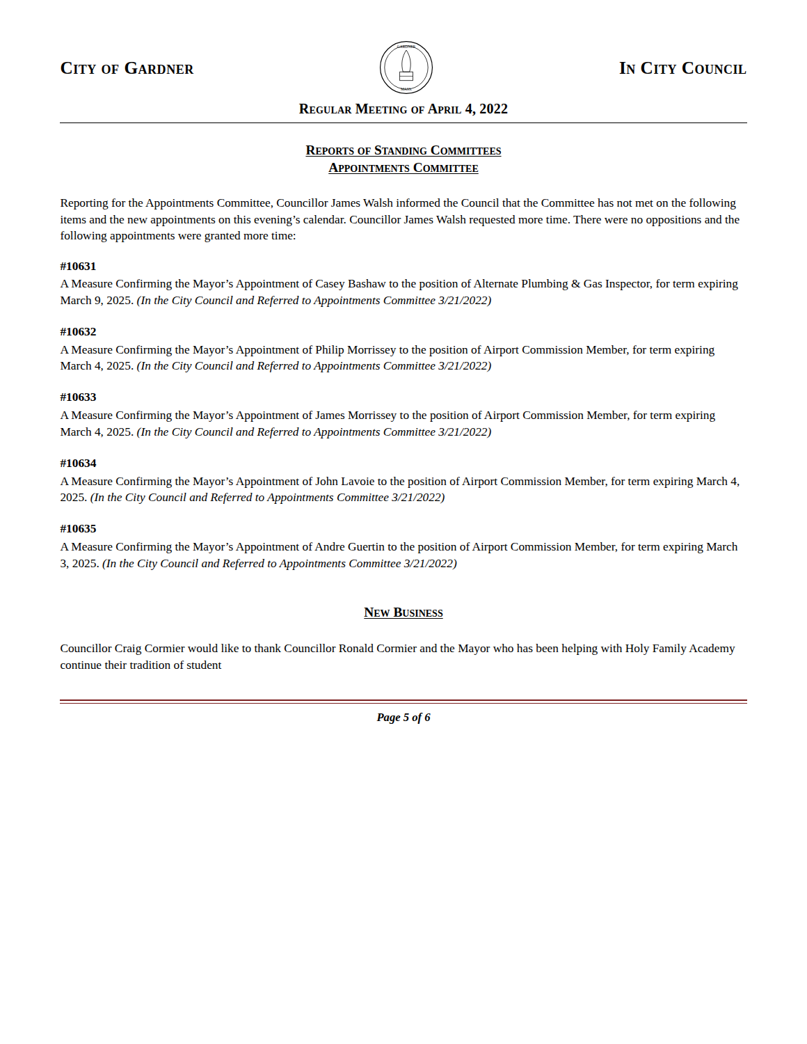City of Gardner
GARDNER MASS.
In City Council
Regular Meeting of April 4, 2022
Reports of Standing Committees Appointments Committee
Reporting for the Appointments Committee, Councillor James Walsh informed the Council that the Committee has not met on the following items and the new appointments on this evening’s calendar. Councillor James Walsh requested more time. There were no oppositions and the following appointments were granted more time:
#10631
A Measure Confirming the Mayor’s Appointment of Casey Bashaw to the position of Alternate Plumbing & Gas Inspector, for term expiring March 9, 2025. (In the City Council and Referred to Appointments Committee 3/21/2022)
#10632
A Measure Confirming the Mayor’s Appointment of Philip Morrissey to the position of Airport Commission Member, for term expiring March 4, 2025. (In the City Council and Referred to Appointments Committee 3/21/2022)
#10633
A Measure Confirming the Mayor’s Appointment of James Morrissey to the position of Airport Commission Member, for term expiring March 4, 2025. (In the City Council and Referred to Appointments Committee 3/21/2022)
#10634
A Measure Confirming the Mayor’s Appointment of John Lavoie to the position of Airport Commission Member, for term expiring March 4, 2025. (In the City Council and Referred to Appointments Committee 3/21/2022)
#10635
A Measure Confirming the Mayor’s Appointment of Andre Guertin to the position of Airport Commission Member, for term expiring March 3, 2025. (In the City Council and Referred to Appointments Committee 3/21/2022)
New Business
Councillor Craig Cormier would like to thank Councillor Ronald Cormier and the Mayor who has been helping with Holy Family Academy continue their tradition of student
Page 5 of 6